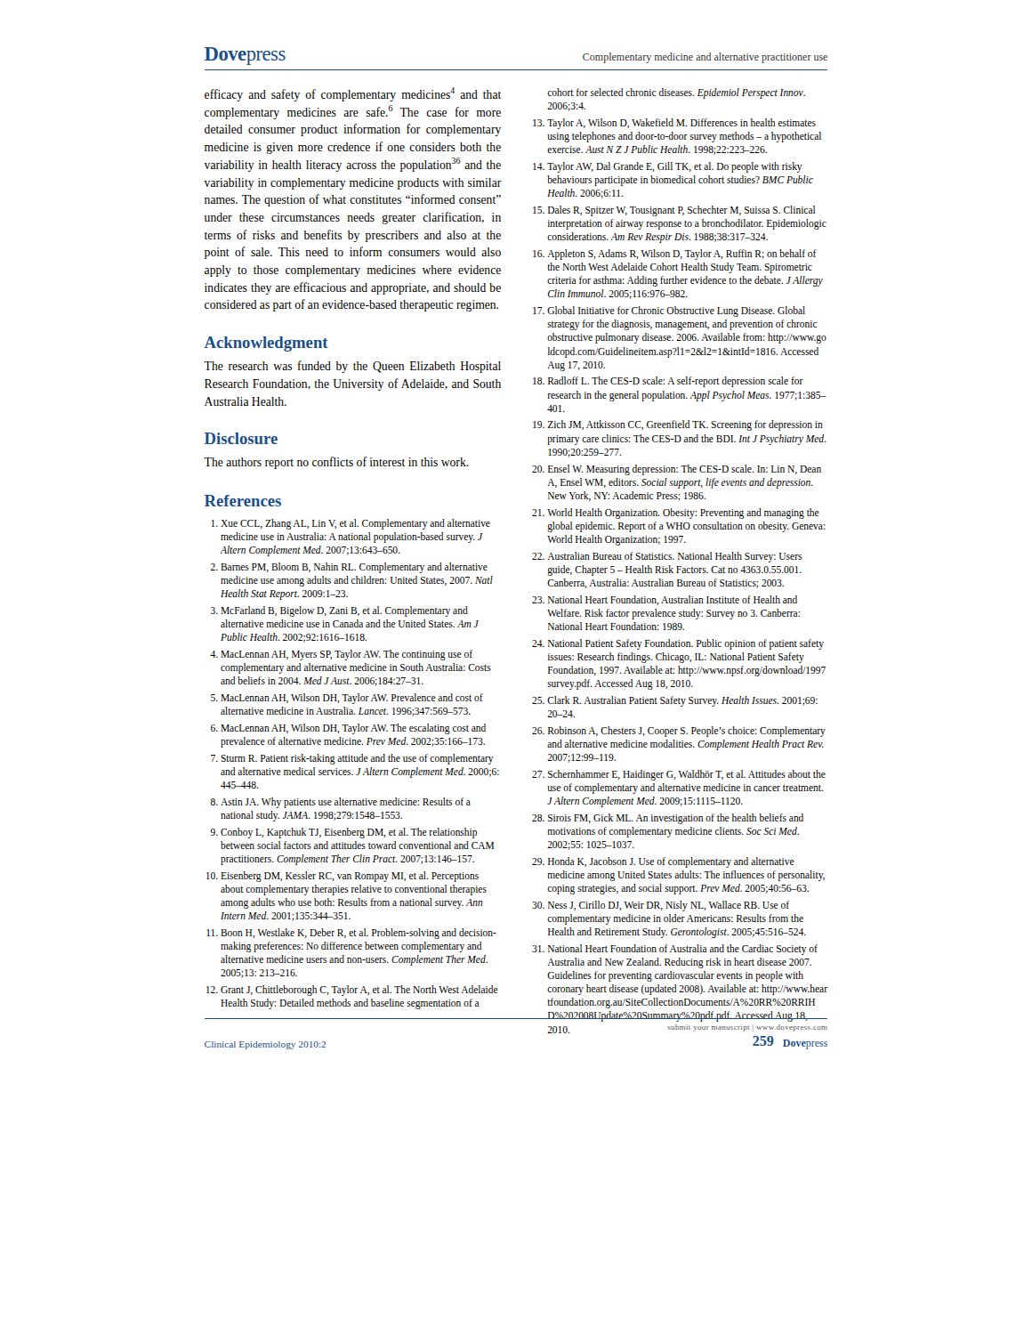Dovepress
Complementary medicine and alternative practitioner use
efficacy and safety of complementary medicines4 and that complementary medicines are safe.6 The case for more detailed consumer product information for complementary medicine is given more credence if one considers both the variability in health literacy across the population36 and the variability in complementary medicine products with similar names. The question of what constitutes “informed consent” under these circumstances needs greater clarification, in terms of risks and benefits by prescribers and also at the point of sale. This need to inform consumers would also apply to those complementary medicines where evidence indicates they are efficacious and appropriate, and should be considered as part of an evidence-based therapeutic regimen.
Acknowledgment
The research was funded by the Queen Elizabeth Hospital Research Foundation, the University of Adelaide, and South Australia Health.
Disclosure
The authors report no conflicts of interest in this work.
References
Xue CCL, Zhang AL, Lin V, et al. Complementary and alternative medicine use in Australia: A national population-based survey. J Altern Complement Med. 2007;13:643–650.
Barnes PM, Bloom B, Nahin RL. Complementary and alternative medicine use among adults and children: United States, 2007. Natl Health Stat Report. 2009:1–23.
McFarland B, Bigelow D, Zani B, et al. Complementary and alternative medicine use in Canada and the United States. Am J Public Health. 2002;92:1616–1618.
MacLennan AH, Myers SP, Taylor AW. The continuing use of complementary and alternative medicine in South Australia: Costs and beliefs in 2004. Med J Aust. 2006;184:27–31.
MacLennan AH, Wilson DH, Taylor AW. Prevalence and cost of alternative medicine in Australia. Lancet. 1996;347:569–573.
MacLennan AH, Wilson DH, Taylor AW. The escalating cost and prevalence of alternative medicine. Prev Med. 2002;35:166–173.
Sturm R. Patient risk-taking attitude and the use of complementary and alternative medical services. J Altern Complement Med. 2000;6: 445–448.
Astin JA. Why patients use alternative medicine: Results of a national study. JAMA. 1998;279:1548–1553.
Conboy L, Kaptchuk TJ, Eisenberg DM, et al. The relationship between social factors and attitudes toward conventional and CAM practitioners. Complement Ther Clin Pract. 2007;13:146–157.
Eisenberg DM, Kessler RC, van Rompay MI, et al. Perceptions about complementary therapies relative to conventional therapies among adults who use both: Results from a national survey. Ann Intern Med. 2001;135:344–351.
Boon H, Westlake K, Deber R, et al. Problem-solving and decision-making preferences: No difference between complementary and alternative medicine users and non-users. Complement Ther Med. 2005;13: 213–216.
Grant J, Chittleborough C, Taylor A, et al. The North West Adelaide Health Study: Detailed methods and baseline segmentation of a cohort for selected chronic diseases. Epidemiol Perspect Innov. 2006;3:4.
Taylor A, Wilson D, Wakefield M. Differences in health estimates using telephones and door-to-door survey methods – a hypothetical exercise. Aust N Z J Public Health. 1998;22:223–226.
Taylor AW, Dal Grande E, Gill TK, et al. Do people with risky behaviours participate in biomedical cohort studies? BMC Public Health. 2006;6:11.
Dales R, Spitzer W, Tousignant P, Schechter M, Suissa S. Clinical interpretation of airway response to a bronchodilator. Epidemiologic considerations. Am Rev Respir Dis. 1988;38:317–324.
Appleton S, Adams R, Wilson D, Taylor A, Ruffin R; on behalf of the North West Adelaide Cohort Health Study Team. Spirometric criteria for asthma: Adding further evidence to the debate. J Allergy Clin Immunol. 2005;116:976–982.
Global Initiative for Chronic Obstructive Lung Disease. Global strategy for the diagnosis, management, and prevention of chronic obstructive pulmonary disease. 2006. Available from: http://www.goldcopd.com/Guidelineitem.asp?l1=2&l2=1&intId=1816. Accessed Aug 17, 2010.
Radloff L. The CES-D scale: A self-report depression scale for research in the general population. Appl Psychol Meas. 1977;1:385–401.
Zich JM, Attkisson CC, Greenfield TK. Screening for depression in primary care clinics: The CES-D and the BDI. Int J Psychiatry Med. 1990;20:259–277.
Ensel W. Measuring depression: The CES-D scale. In: Lin N, Dean A, Ensel WM, editors. Social support, life events and depression. New York, NY: Academic Press; 1986.
World Health Organization. Obesity: Preventing and managing the global epidemic. Report of a WHO consultation on obesity. Geneva: World Health Organization; 1997.
Australian Bureau of Statistics. National Health Survey: Users guide, Chapter 5 – Health Risk Factors. Cat no 4363.0.55.001. Canberra, Australia: Australian Bureau of Statistics; 2003.
National Heart Foundation, Australian Institute of Health and Welfare. Risk factor prevalence study: Survey no 3. Canberra: National Heart Foundation: 1989.
National Patient Safety Foundation. Public opinion of patient safety issues: Research findings. Chicago, IL: National Patient Safety Foundation, 1997. Available at: http://www.npsf.org/download/1997survey.pdf. Accessed Aug 18, 2010.
Clark R. Australian Patient Safety Survey. Health Issues. 2001;69: 20–24.
Robinson A, Chesters J, Cooper S. People’s choice: Complementary and alternative medicine modalities. Complement Health Pract Rev. 2007;12:99–119.
Schernhammer E, Haidinger G, Waldhör T, et al. Attitudes about the use of complementary and alternative medicine in cancer treatment. J Altern Complement Med. 2009;15:1115–1120.
Sirois FM, Gick ML. An investigation of the health beliefs and motivations of complementary medicine clients. Soc Sci Med. 2002;55: 1025–1037.
Honda K, Jacobson J. Use of complementary and alternative medicine among United States adults: The influences of personality, coping strategies, and social support. Prev Med. 2005;40:56–63.
Ness J, Cirillo DJ, Weir DR, Nisly NL, Wallace RB. Use of complementary medicine in older Americans: Results from the Health and Retirement Study. Gerontologist. 2005;45:516–524.
National Heart Foundation of Australia and the Cardiac Society of Australia and New Zealand. Reducing risk in heart disease 2007. Guidelines for preventing cardiovascular events in people with coronary heart disease (updated 2008). Available at: http://www.heartfoundation.org.au/SiteCollectionDocuments/A%20RR%20RRIHD%202008Update%20Summary%20pdf.pdf. Accessed Aug 18, 2010.
Clinical Epidemiology 2010:2
submit your manuscript | www.dovepress.com
259 Dovepress